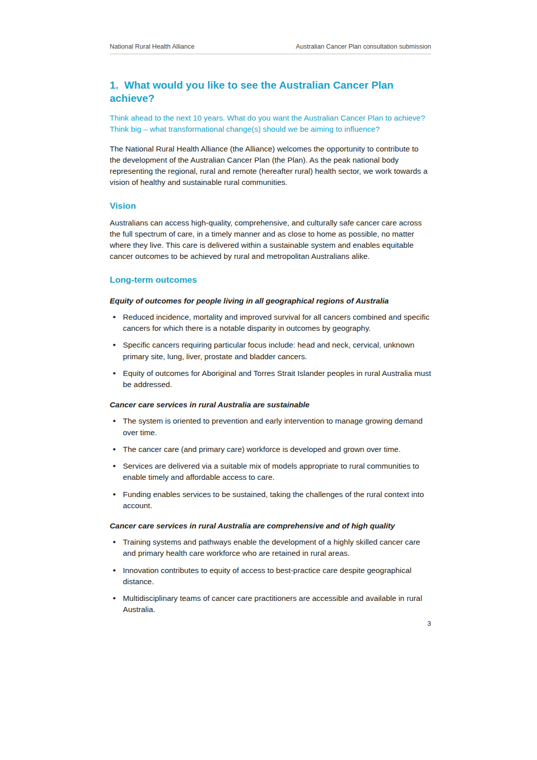National Rural Health Alliance
Australian Cancer Plan consultation submission
1. What would you like to see the Australian Cancer Plan achieve?
Think ahead to the next 10 years. What do you want the Australian Cancer Plan to achieve? Think big – what transformational change(s) should we be aiming to influence?
The National Rural Health Alliance (the Alliance) welcomes the opportunity to contribute to the development of the Australian Cancer Plan (the Plan). As the peak national body representing the regional, rural and remote (hereafter rural) health sector, we work towards a vision of healthy and sustainable rural communities.
Vision
Australians can access high-quality, comprehensive, and culturally safe cancer care across the full spectrum of care, in a timely manner and as close to home as possible, no matter where they live. This care is delivered within a sustainable system and enables equitable cancer outcomes to be achieved by rural and metropolitan Australians alike.
Long-term outcomes
Equity of outcomes for people living in all geographical regions of Australia
Reduced incidence, mortality and improved survival for all cancers combined and specific cancers for which there is a notable disparity in outcomes by geography.
Specific cancers requiring particular focus include: head and neck, cervical, unknown primary site, lung, liver, prostate and bladder cancers.
Equity of outcomes for Aboriginal and Torres Strait Islander peoples in rural Australia must be addressed.
Cancer care services in rural Australia are sustainable
The system is oriented to prevention and early intervention to manage growing demand over time.
The cancer care (and primary care) workforce is developed and grown over time.
Services are delivered via a suitable mix of models appropriate to rural communities to enable timely and affordable access to care.
Funding enables services to be sustained, taking the challenges of the rural context into account.
Cancer care services in rural Australia are comprehensive and of high quality
Training systems and pathways enable the development of a highly skilled cancer care and primary health care workforce who are retained in rural areas.
Innovation contributes to equity of access to best-practice care despite geographical distance.
Multidisciplinary teams of cancer care practitioners are accessible and available in rural Australia.
3